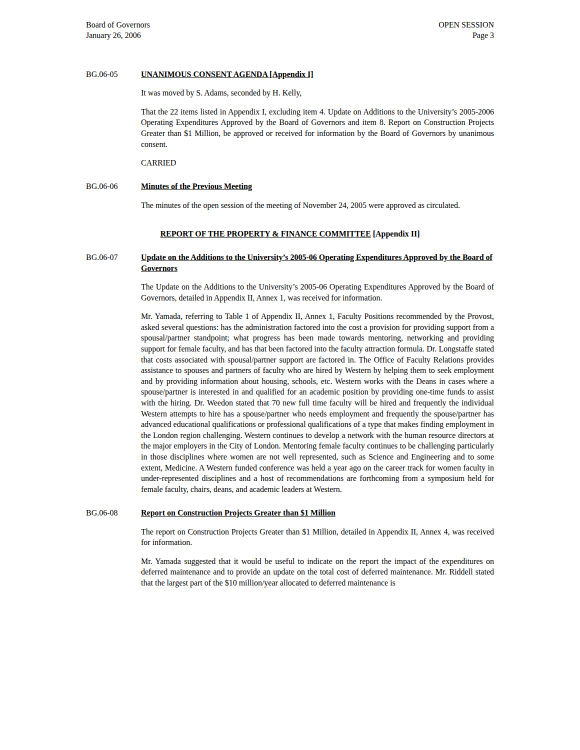Board of Governors
January 26, 2006
OPEN SESSION
Page 3
BG.06-05
UNANIMOUS CONSENT AGENDA [Appendix I]
It was moved by S. Adams, seconded by H. Kelly,
That the 22 items listed in Appendix I, excluding item 4. Update on Additions to the University’s 2005-2006 Operating Expenditures Approved by the Board of Governors and item 8. Report on Construction Projects Greater than $1 Million, be approved or received for information by the Board of Governors by unanimous consent.
CARRIED
BG.06-06
Minutes of the Previous Meeting
The minutes of the open session of the meeting of November 24, 2005 were approved as circulated.
REPORT OF THE PROPERTY & FINANCE COMMITTEE [Appendix II]
BG.06-07
Update on the Additions to the University’s 2005-06 Operating Expenditures Approved by the Board of Governors
The Update on the Additions to the University’s 2005-06 Operating Expenditures Approved by the Board of Governors, detailed in Appendix II, Annex 1, was received for information.
Mr. Yamada, referring to Table 1 of Appendix II, Annex 1, Faculty Positions recommended by the Provost, asked several questions: has the administration factored into the cost a provision for providing support from a spousal/partner standpoint; what progress has been made towards mentoring, networking and providing support for female faculty, and has that been factored into the faculty attraction formula. Dr. Longstaffe stated that costs associated with spousal/partner support are factored in. The Office of Faculty Relations provides assistance to spouses and partners of faculty who are hired by Western by helping them to seek employment and by providing information about housing, schools, etc. Western works with the Deans in cases where a spouse/partner is interested in and qualified for an academic position by providing one-time funds to assist with the hiring. Dr. Weedon stated that 70 new full time faculty will be hired and frequently the individual Western attempts to hire has a spouse/partner who needs employment and frequently the spouse/partner has advanced educational qualifications or professional qualifications of a type that makes finding employment in the London region challenging. Western continues to develop a network with the human resource directors at the major employers in the City of London. Mentoring female faculty continues to be challenging particularly in those disciplines where women are not well represented, such as Science and Engineering and to some extent, Medicine. A Western funded conference was held a year ago on the career track for women faculty in under-represented disciplines and a host of recommendations are forthcoming from a symposium held for female faculty, chairs, deans, and academic leaders at Western.
BG.06-08
Report on Construction Projects Greater than $1 Million
The report on Construction Projects Greater than $1 Million, detailed in Appendix II, Annex 4, was received for information.
Mr. Yamada suggested that it would be useful to indicate on the report the impact of the expenditures on deferred maintenance and to provide an update on the total cost of deferred maintenance. Mr. Riddell stated that the largest part of the $10 million/year allocated to deferred maintenance is